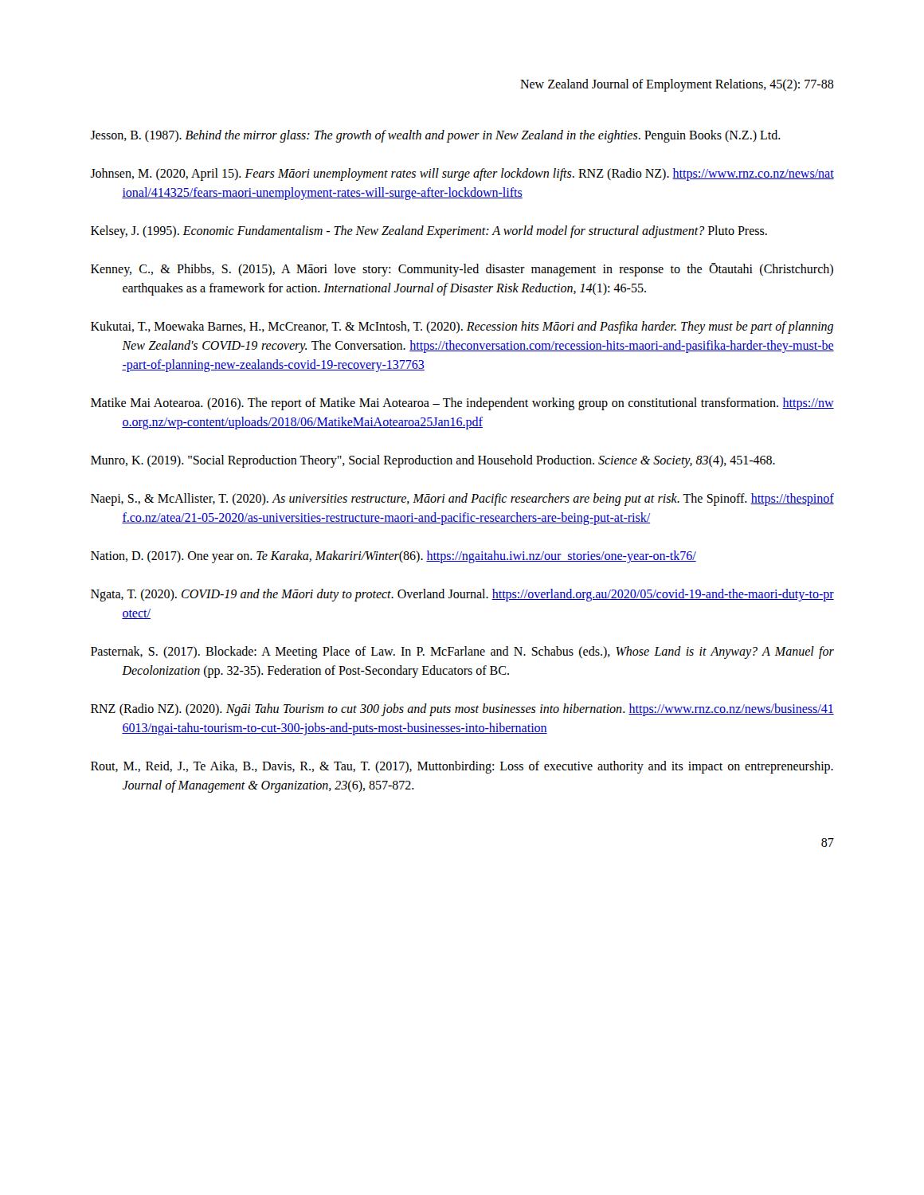New Zealand Journal of Employment Relations, 45(2): 77-88
Jesson, B. (1987). Behind the mirror glass: The growth of wealth and power in New Zealand in the eighties. Penguin Books (N.Z.) Ltd.
Johnsen, M. (2020, April 15). Fears Māori unemployment rates will surge after lockdown lifts. RNZ (Radio NZ). https://www.rnz.co.nz/news/national/414325/fears-maori-unemployment-rates-will-surge-after-lockdown-lifts
Kelsey, J. (1995). Economic Fundamentalism - The New Zealand Experiment: A world model for structural adjustment? Pluto Press.
Kenney, C., & Phibbs, S. (2015), A Māori love story: Community-led disaster management in response to the Ōtautahi (Christchurch) earthquakes as a framework for action. International Journal of Disaster Risk Reduction, 14(1): 46-55.
Kukutai, T., Moewaka Barnes, H., McCreanor, T. & McIntosh, T. (2020). Recession hits Māori and Pasfika harder. They must be part of planning New Zealand's COVID-19 recovery. The Conversation. https://theconversation.com/recession-hits-maori-and-pasifika-harder-they-must-be-part-of-planning-new-zealands-covid-19-recovery-137763
Matike Mai Aotearoa. (2016). The report of Matike Mai Aotearoa – The independent working group on constitutional transformation. https://nwo.org.nz/wp-content/uploads/2018/06/MatikeMaiAotearoa25Jan16.pdf
Munro, K. (2019). "Social Reproduction Theory", Social Reproduction and Household Production. Science & Society, 83(4), 451-468.
Naepi, S., & McAllister, T. (2020). As universities restructure, Māori and Pacific researchers are being put at risk. The Spinoff. https://thespinoff.co.nz/atea/21-05-2020/as-universities-restructure-maori-and-pacific-researchers-are-being-put-at-risk/
Nation, D. (2017). One year on. Te Karaka, Makariri/Winter(86). https://ngaitahu.iwi.nz/our_stories/one-year-on-tk76/
Ngata, T. (2020). COVID-19 and the Māori duty to protect. Overland Journal. https://overland.org.au/2020/05/covid-19-and-the-maori-duty-to-protect/
Pasternak, S. (2017). Blockade: A Meeting Place of Law. In P. McFarlane and N. Schabus (eds.), Whose Land is it Anyway? A Manuel for Decolonization (pp. 32-35). Federation of Post-Secondary Educators of BC.
RNZ (Radio NZ). (2020). Ngāi Tahu Tourism to cut 300 jobs and puts most businesses into hibernation. https://www.rnz.co.nz/news/business/416013/ngai-tahu-tourism-to-cut-300-jobs-and-puts-most-businesses-into-hibernation
Rout, M., Reid, J., Te Aika, B., Davis, R., & Tau, T. (2017), Muttonbirding: Loss of executive authority and its impact on entrepreneurship. Journal of Management & Organization, 23(6), 857-872.
87